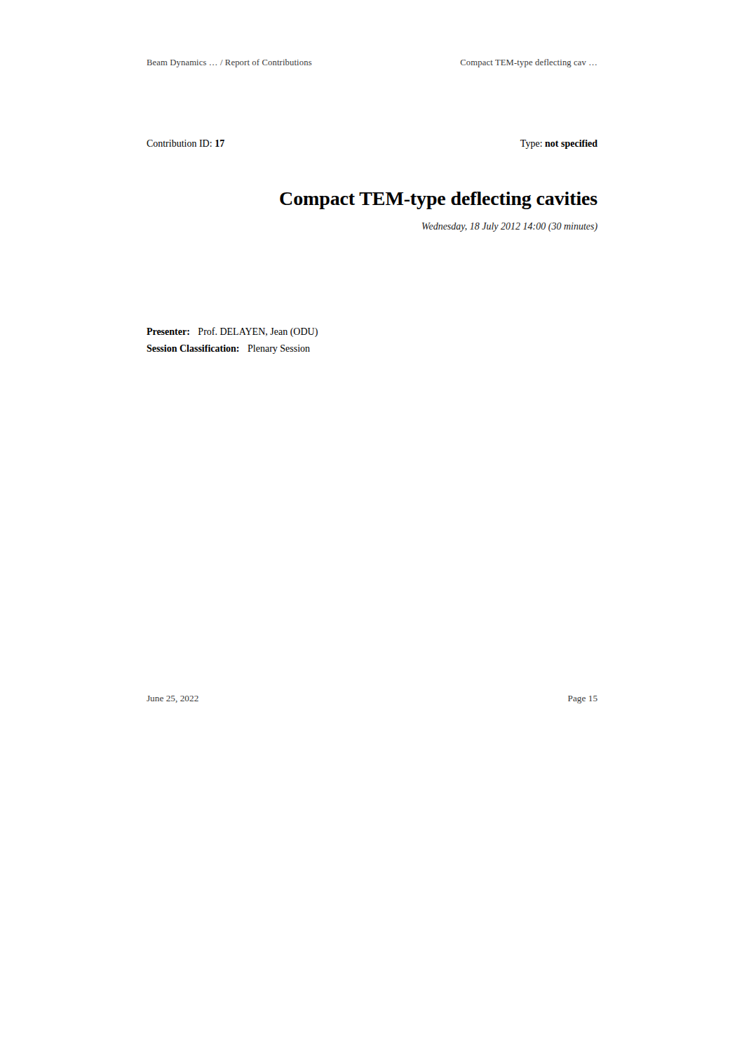Beam Dynamics … / Report of Contributions
Compact TEM-type deflecting cav …
Contribution ID: 17
Type: not specified
Compact TEM-type deflecting cavities
Wednesday, 18 July 2012 14:00 (30 minutes)
Presenter: Prof. DELAYEN, Jean (ODU)
Session Classification: Plenary Session
June 25, 2022
Page 15